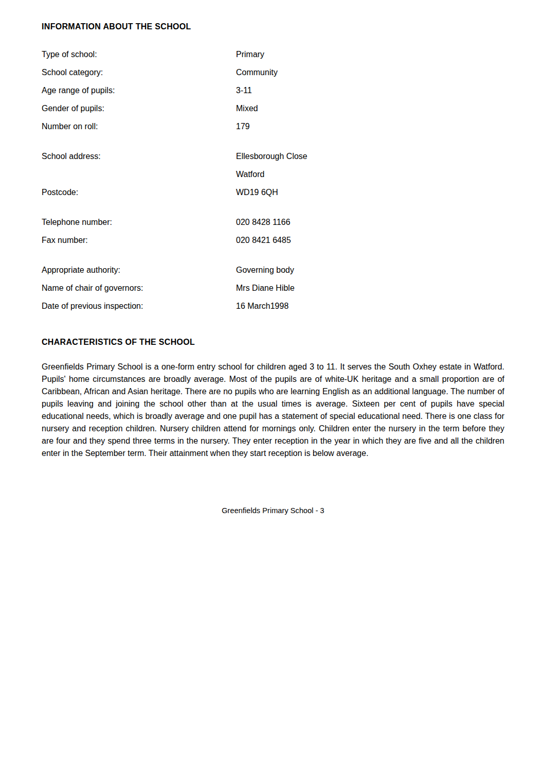Information about the school
| Type of school: | Primary |
| School category: | Community |
| Age range of pupils: | 3-11 |
| Gender of pupils: | Mixed |
| Number on roll: | 179 |
| School address: | Ellesborough Close |
| | Watford |
| Postcode: | WD19 6QH |
| Telephone number: | 020 8428 1166 |
| Fax number: | 020 8421 6485 |
| Appropriate authority: | Governing body |
| Name of chair of governors: | Mrs Diane Hible |
| Date of previous inspection: | 16 March1998 |
Characteristics of the school
Greenfields Primary School is a one-form entry school for children aged 3 to 11. It serves the South Oxhey estate in Watford. Pupils' home circumstances are broadly average. Most of the pupils are of white-UK heritage and a small proportion are of Caribbean, African and Asian heritage. There are no pupils who are learning English as an additional language. The number of pupils leaving and joining the school other than at the usual times is average. Sixteen per cent of pupils have special educational needs, which is broadly average and one pupil has a statement of special educational need. There is one class for nursery and reception children. Nursery children attend for mornings only. Children enter the nursery in the term before they are four and they spend three terms in the nursery. They enter reception in the year in which they are five and all the children enter in the September term. Their attainment when they start reception is below average.
Greenfields Primary School - 3